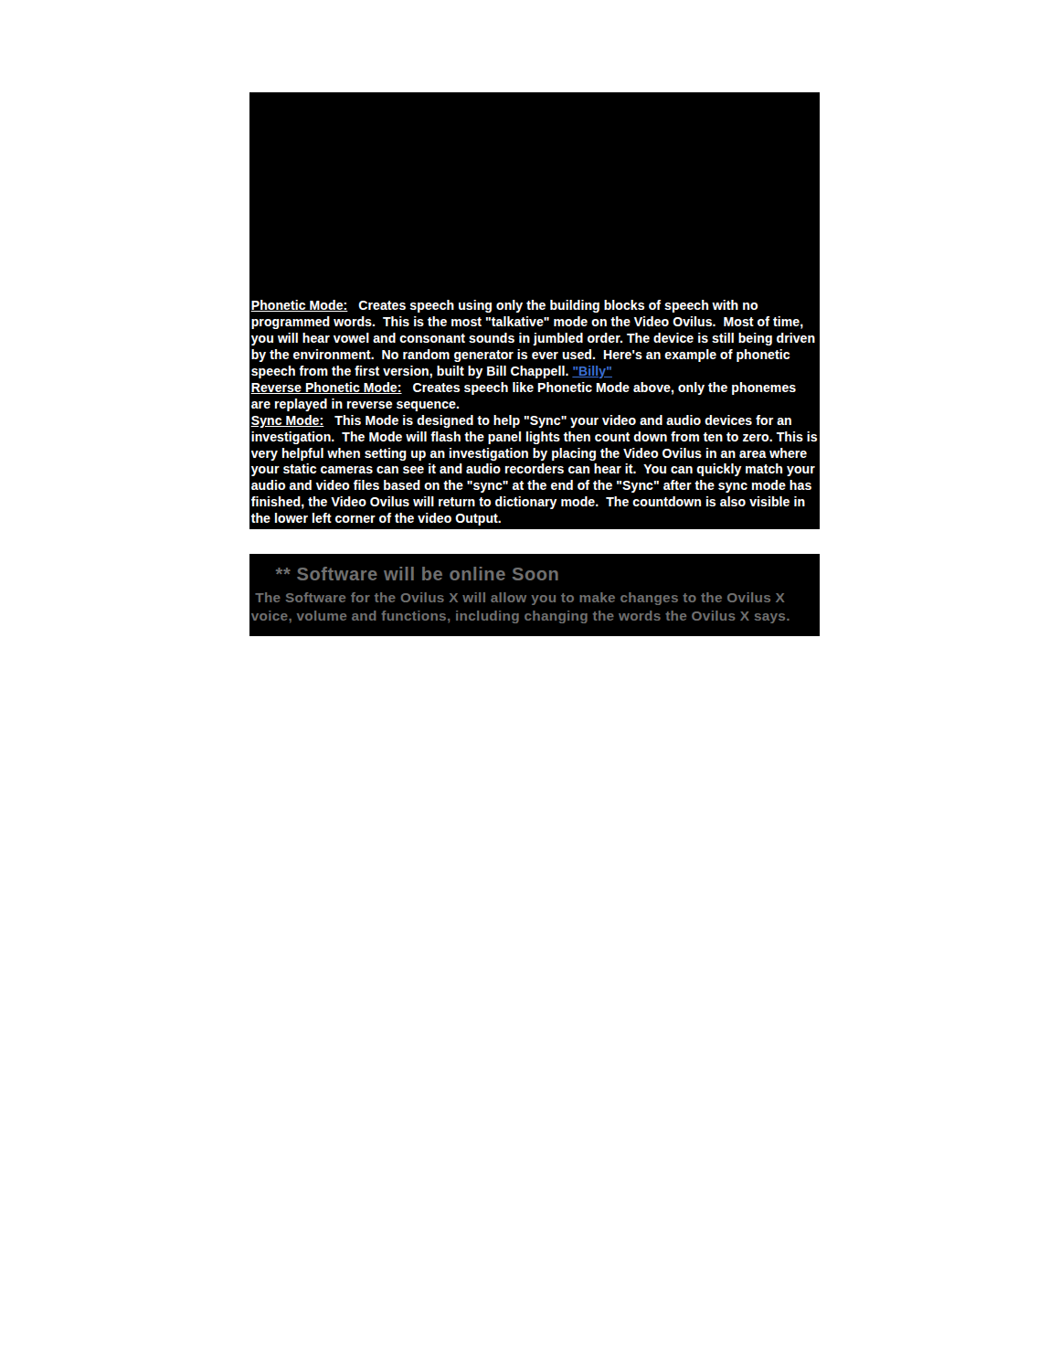Phonetic Mode: Creates speech using only the building blocks of speech with no programmed words. This is the most "talkative" mode on the Video Ovilus. Most of time, you will hear vowel and consonant sounds in jumbled order. The device is still being driven by the environment. No random generator is ever used. Here's an example of phonetic speech from the first version, built by Bill Chappell. "Billy"
Reverse Phonetic Mode: Creates speech like Phonetic Mode above, only the phonemes are replayed in reverse sequence.
Sync Mode: This Mode is designed to help "Sync" your video and audio devices for an investigation. The Mode will flash the panel lights then count down from ten to zero. This is very helpful when setting up an investigation by placing the Video Ovilus in an area where your static cameras can see it and audio recorders can hear it. You can quickly match your audio and video files based on the "sync" at the end of the "Sync" after the sync mode has finished, the Video Ovilus will return to dictionary mode. The countdown is also visible in the lower left corner of the video Output.
** Software will be online Soon
The Software for the Ovilus X will allow you to make changes to the Ovilus X voice, volume and functions, including changing the words the Ovilus X says.